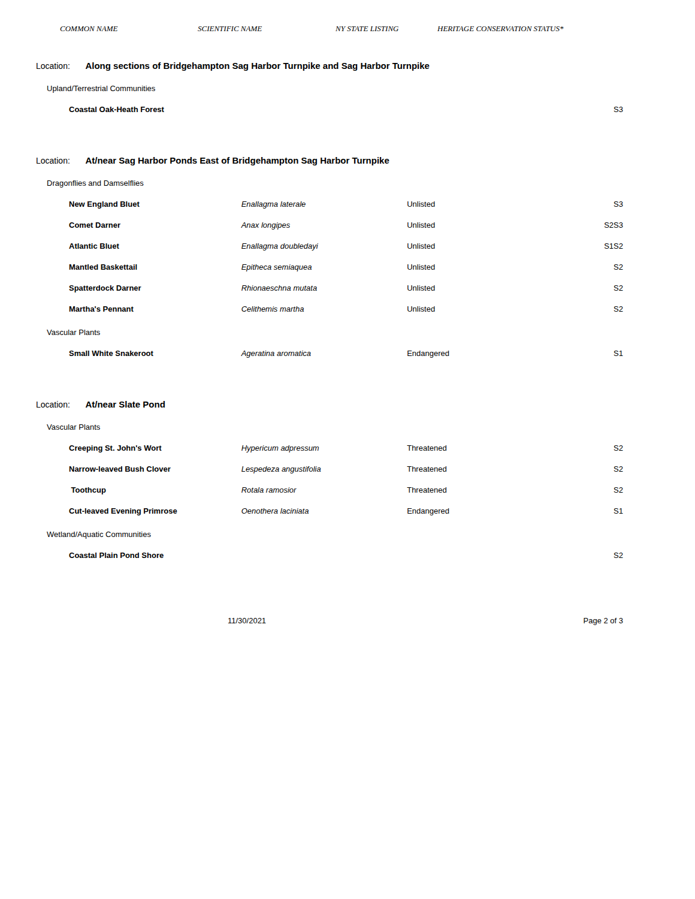COMMON NAME
SCIENTIFIC NAME
NY STATE LISTING
HERITAGE CONSERVATION STATUS*
Location: Along sections of Bridgehampton Sag Harbor Turnpike and Sag Harbor Turnpike
Upland/Terrestrial Communities
| Coastal Oak-Heath Forest | | | S3 |
Location: At/near Sag Harbor Ponds East of Bridgehampton Sag Harbor Turnpike
Dragonflies and Damselflies
| New England Bluet | Enallagma laterale | Unlisted | S3 |
| Comet Darner | Anax longipes | Unlisted | S2S3 |
| Atlantic Bluet | Enallagma doubledayi | Unlisted | S1S2 |
| Mantled Baskettail | Epitheca semiaquea | Unlisted | S2 |
| Spatterdock Darner | Rhionaeschna mutata | Unlisted | S2 |
| Martha's Pennant | Celithemis martha | Unlisted | S2 |
Vascular Plants
| Small White Snakeroot | Ageratina aromatica | Endangered | S1 |
Location: At/near Slate Pond
Vascular Plants
| Creeping St. John's Wort | Hypericum adpressum | Threatened | S2 |
| Narrow-leaved Bush Clover | Lespedeza angustifolia | Threatened | S2 |
| Toothcup | Rotala ramosior | Threatened | S2 |
| Cut-leaved Evening Primrose | Oenothera laciniata | Endangered | S1 |
Wetland/Aquatic Communities
| Coastal Plain Pond Shore | | | S2 |
11/30/2021
Page 2 of 3